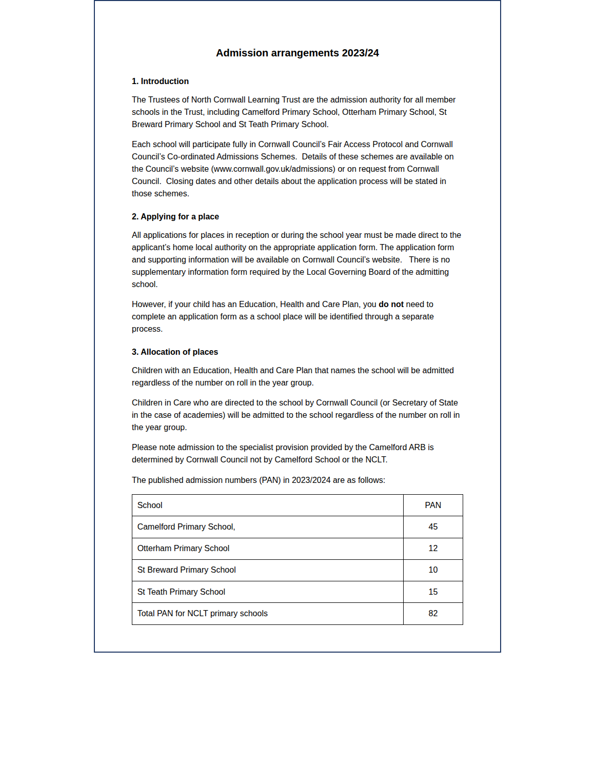Admission arrangements 2023/24
1. Introduction
The Trustees of North Cornwall Learning Trust are the admission authority for all member schools in the Trust, including Camelford Primary School, Otterham Primary School, St Breward Primary School and St Teath Primary School.
Each school will participate fully in Cornwall Council’s Fair Access Protocol and Cornwall Council’s Co-ordinated Admissions Schemes. Details of these schemes are available on the Council’s website (www.cornwall.gov.uk/admissions) or on request from Cornwall Council. Closing dates and other details about the application process will be stated in those schemes.
2. Applying for a place
All applications for places in reception or during the school year must be made direct to the applicant’s home local authority on the appropriate application form. The application form and supporting information will be available on Cornwall Council’s website. There is no supplementary information form required by the Local Governing Board of the admitting school.
However, if your child has an Education, Health and Care Plan, you do not need to complete an application form as a school place will be identified through a separate process.
3. Allocation of places
Children with an Education, Health and Care Plan that names the school will be admitted regardless of the number on roll in the year group.
Children in Care who are directed to the school by Cornwall Council (or Secretary of State in the case of academies) will be admitted to the school regardless of the number on roll in the year group.
Please note admission to the specialist provision provided by the Camelford ARB is determined by Cornwall Council not by Camelford School or the NCLT.
The published admission numbers (PAN) in 2023/2024 are as follows:
| School | PAN |
| Camelford Primary School, | 45 |
| Otterham Primary School | 12 |
| St Breward Primary School | 10 |
| St Teath Primary School | 15 |
| Total PAN for NCLT primary schools | 82 |